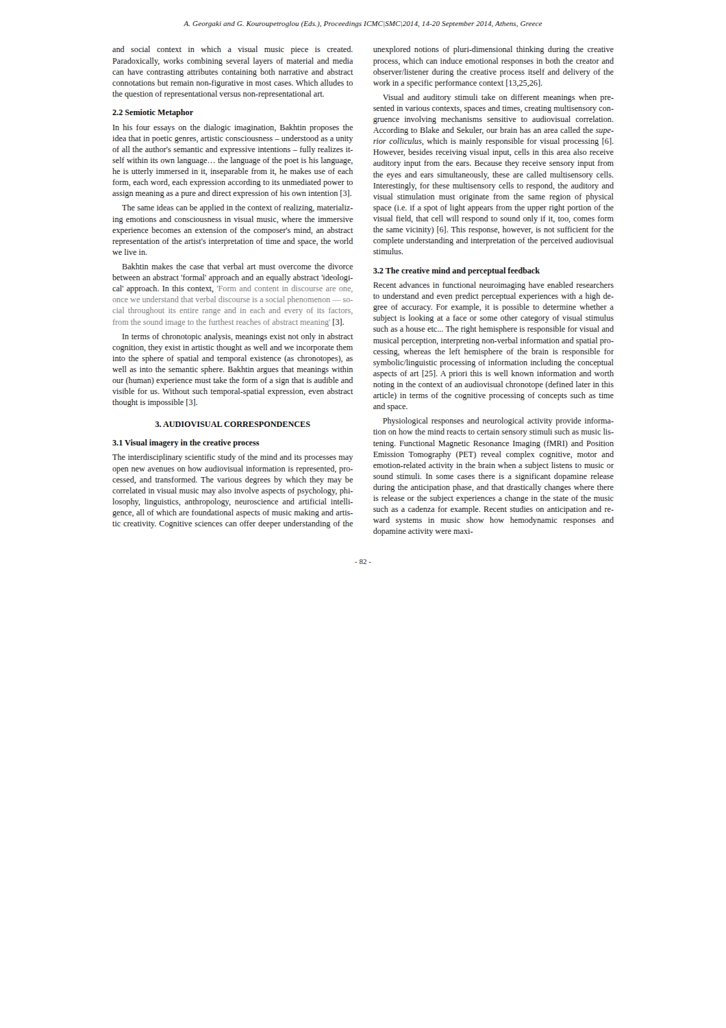A. Georgaki and G. Kouroupetroglou (Eds.), Proceedings ICMC|SMC|2014, 14-20 September 2014, Athens, Greece
and social context in which a visual music piece is created. Paradoxically, works combining several layers of material and media can have contrasting attributes containing both narrative and abstract connotations but remain non-figurative in most cases. Which alludes to the question of representational versus non-representational art.
2.2 Semiotic Metaphor
In his four essays on the dialogic imagination, Bakhtin proposes the idea that in poetic genres, artistic consciousness – understood as a unity of all the author's semantic and expressive intentions – fully realizes itself within its own language… the language of the poet is his language, he is utterly immersed in it, inseparable from it, he makes use of each form, each word, each expression according to its unmediated power to assign meaning as a pure and direct expression of his own intention [3].
The same ideas can be applied in the context of realizing, materializing emotions and consciousness in visual music, where the immersive experience becomes an extension of the composer's mind, an abstract representation of the artist's interpretation of time and space, the world we live in.
Bakhtin makes the case that verbal art must overcome the divorce between an abstract 'formal' approach and an equally abstract 'ideological' approach. In this context, 'Form and content in discourse are one, once we understand that verbal discourse is a social phenomenon — social throughout its entire range and in each and every of its factors, from the sound image to the furthest reaches of abstract meaning' [3].
In terms of chronotopic analysis, meanings exist not only in abstract cognition, they exist in artistic thought as well and we incorporate them into the sphere of spatial and temporal existence (as chronotopes), as well as into the semantic sphere. Bakhtin argues that meanings within our (human) experience must take the form of a sign that is audible and visible for us. Without such temporal-spatial expression, even abstract thought is impossible [3].
3. Audiovisual Correspondences
3.1 Visual imagery in the creative process
The interdisciplinary scientific study of the mind and its processes may open new avenues on how audiovisual information is represented, processed, and transformed. The various degrees by which they may be correlated in visual music may also involve aspects of psychology, philosophy, linguistics, anthropology, neuroscience and artificial intelligence, all of which are foundational aspects of music making and artistic creativity. Cognitive sciences can offer deeper understanding of the unexplored notions of pluri-dimensional thinking during the creative process, which can induce emotional responses in both the creator and observer/listener during the creative process itself and delivery of the work in a specific performance context [13,25,26].
Visual and auditory stimuli take on different meanings when presented in various contexts, spaces and times, creating multisensory congruence involving mechanisms sensitive to audiovisual correlation. According to Blake and Sekuler, our brain has an area called the superior colliculus, which is mainly responsible for visual processing [6]. However, besides receiving visual input, cells in this area also receive auditory input from the ears. Because they receive sensory input from the eyes and ears simultaneously, these are called multisensory cells. Interestingly, for these multisensory cells to respond, the auditory and visual stimulation must originate from the same region of physical space (i.e. if a spot of light appears from the upper right portion of the visual field, that cell will respond to sound only if it, too, comes form the same vicinity) [6]. This response, however, is not sufficient for the complete understanding and interpretation of the perceived audiovisual stimulus.
3.2 The creative mind and perceptual feedback
Recent advances in functional neuroimaging have enabled researchers to understand and even predict perceptual experiences with a high degree of accuracy. For example, it is possible to determine whether a subject is looking at a face or some other category of visual stimulus such as a house etc... The right hemisphere is responsible for visual and musical perception, interpreting non-verbal information and spatial processing, whereas the left hemisphere of the brain is responsible for symbolic/linguistic processing of information including the conceptual aspects of art [25]. A priori this is well known information and worth noting in the context of an audiovisual chronotope (defined later in this article) in terms of the cognitive processing of concepts such as time and space.
Physiological responses and neurological activity provide information on how the mind reacts to certain sensory stimuli such as music listening. Functional Magnetic Resonance Imaging (fMRI) and Position Emission Tomography (PET) reveal complex cognitive, motor and emotion-related activity in the brain when a subject listens to music or sound stimuli. In some cases there is a significant dopamine release during the anticipation phase, and that drastically changes where there is release or the subject experiences a change in the state of the music such as a cadenza for example. Recent studies on anticipation and reward systems in music show how hemodynamic responses and dopamine activity were maxi-
- 82 -